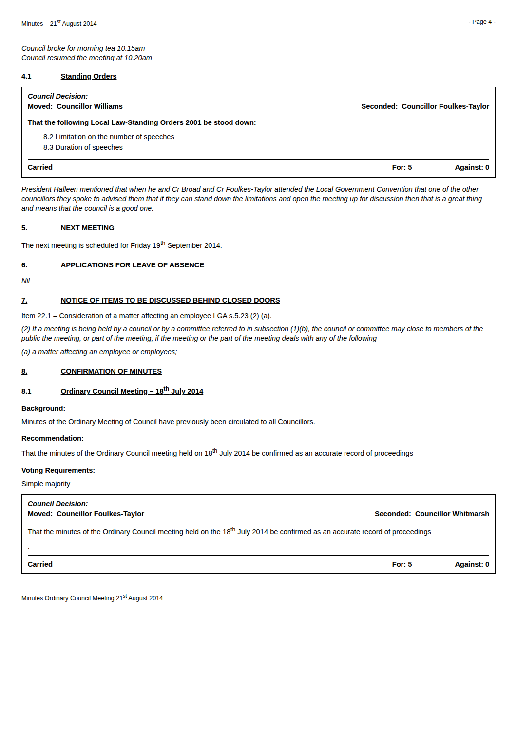Minutes – 21st August 2014 - Page 4 -
Council broke for morning tea 10.15am
Council resumed the meeting at 10.20am
4.1 Standing Orders
Council Decision:
Moved: Councillor Williams Seconded: Councillor Foulkes-Taylor
That the following Local Law-Standing Orders 2001 be stood down:
8.2 Limitation on the number of speeches
8.3 Duration of speeches
Carried For: 5 Against: 0
President Halleen mentioned that when he and Cr Broad and Cr Foulkes-Taylor attended the Local Government Convention that one of the other councillors they spoke to advised them that if they can stand down the limitations and open the meeting up for discussion then that is a great thing and means that the council is a good one.
5. NEXT MEETING
The next meeting is scheduled for Friday 19th September 2014.
6. APPLICATIONS FOR LEAVE OF ABSENCE
Nil
7. NOTICE OF ITEMS TO BE DISCUSSED BEHIND CLOSED DOORS
Item 22.1 – Consideration of a matter affecting an employee LGA s.5.23 (2) (a).
(2) If a meeting is being held by a council or by a committee referred to in subsection (1)(b), the council or committee may close to members of the public the meeting, or part of the meeting, if the meeting or the part of the meeting deals with any of the following —
(a) a matter affecting an employee or employees;
8. CONFIRMATION OF MINUTES
8.1 Ordinary Council Meeting – 18th July 2014
Background:
Minutes of the Ordinary Meeting of Council have previously been circulated to all Councillors.
Recommendation:
That the minutes of the Ordinary Council meeting held on 18th July 2014 be confirmed as an accurate record of proceedings
Voting Requirements:
Simple majority
Council Decision:
Moved: Councillor Foulkes-Taylor Seconded: Councillor Whitmarsh
That the minutes of the Ordinary Council meeting held on the 18th July 2014 be confirmed as an accurate record of proceedings
.
Carried For: 5 Against: 0
Minutes Ordinary Council Meeting 21st August 2014